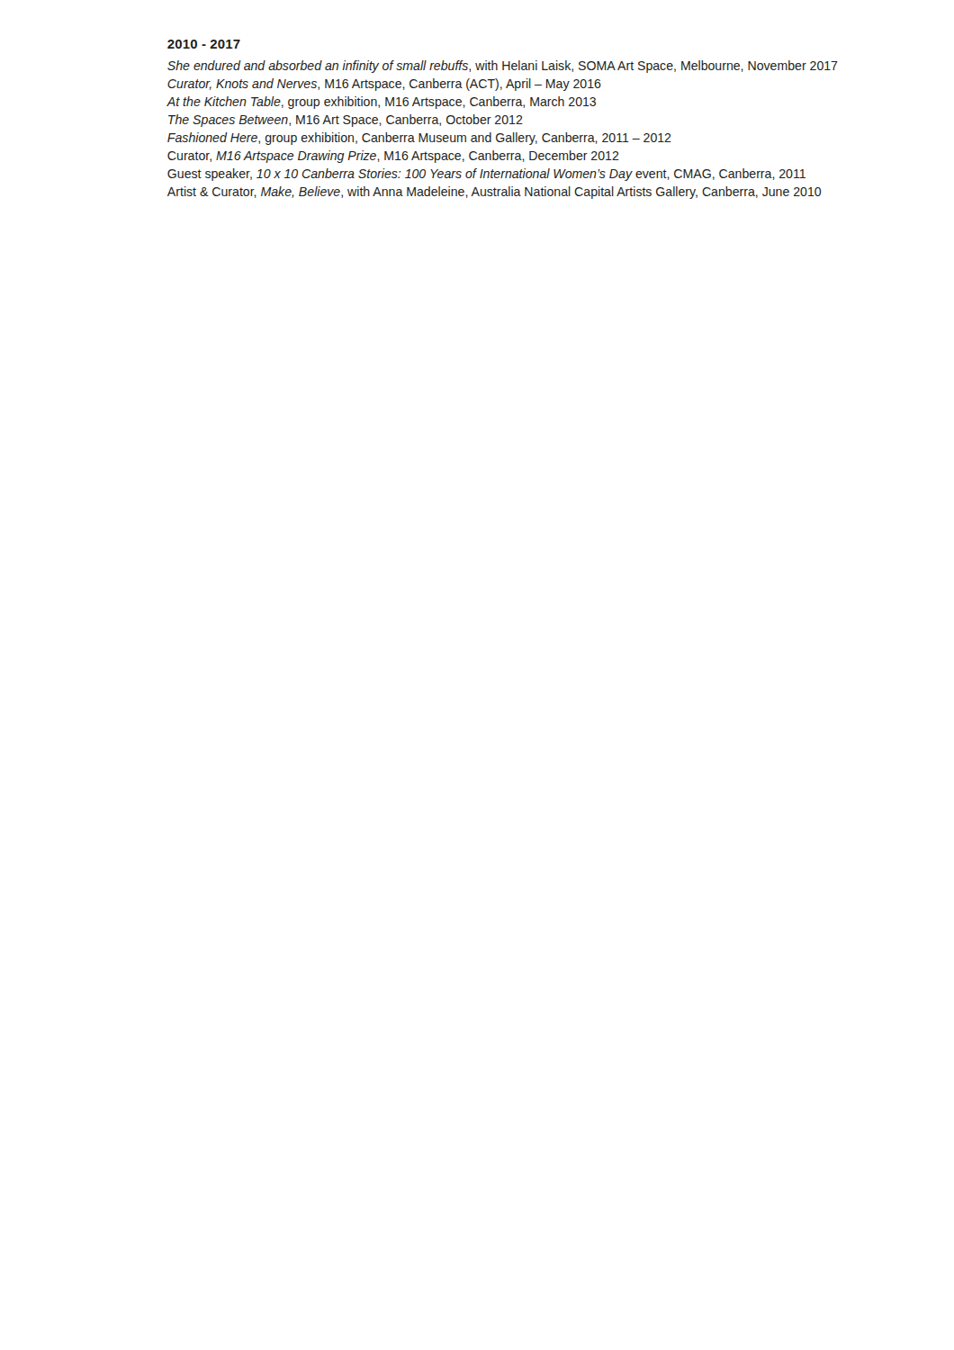2010 - 2017
She endured and absorbed an infinity of small rebuffs, with Helani Laisk, SOMA Art Space, Melbourne, November 2017
Curator, Knots and Nerves, M16 Artspace, Canberra (ACT), April – May 2016
At the Kitchen Table, group exhibition, M16 Artspace, Canberra, March 2013
The Spaces Between, M16 Art Space, Canberra, October 2012
Fashioned Here, group exhibition, Canberra Museum and Gallery, Canberra, 2011 – 2012
Curator, M16 Artspace Drawing Prize, M16 Artspace, Canberra, December 2012
Guest speaker, 10 x 10 Canberra Stories: 100 Years of International Women’s Day event, CMAG, Canberra, 2011
Artist & Curator, Make, Believe, with Anna Madeleine, Australia National Capital Artists Gallery, Canberra, June 2010